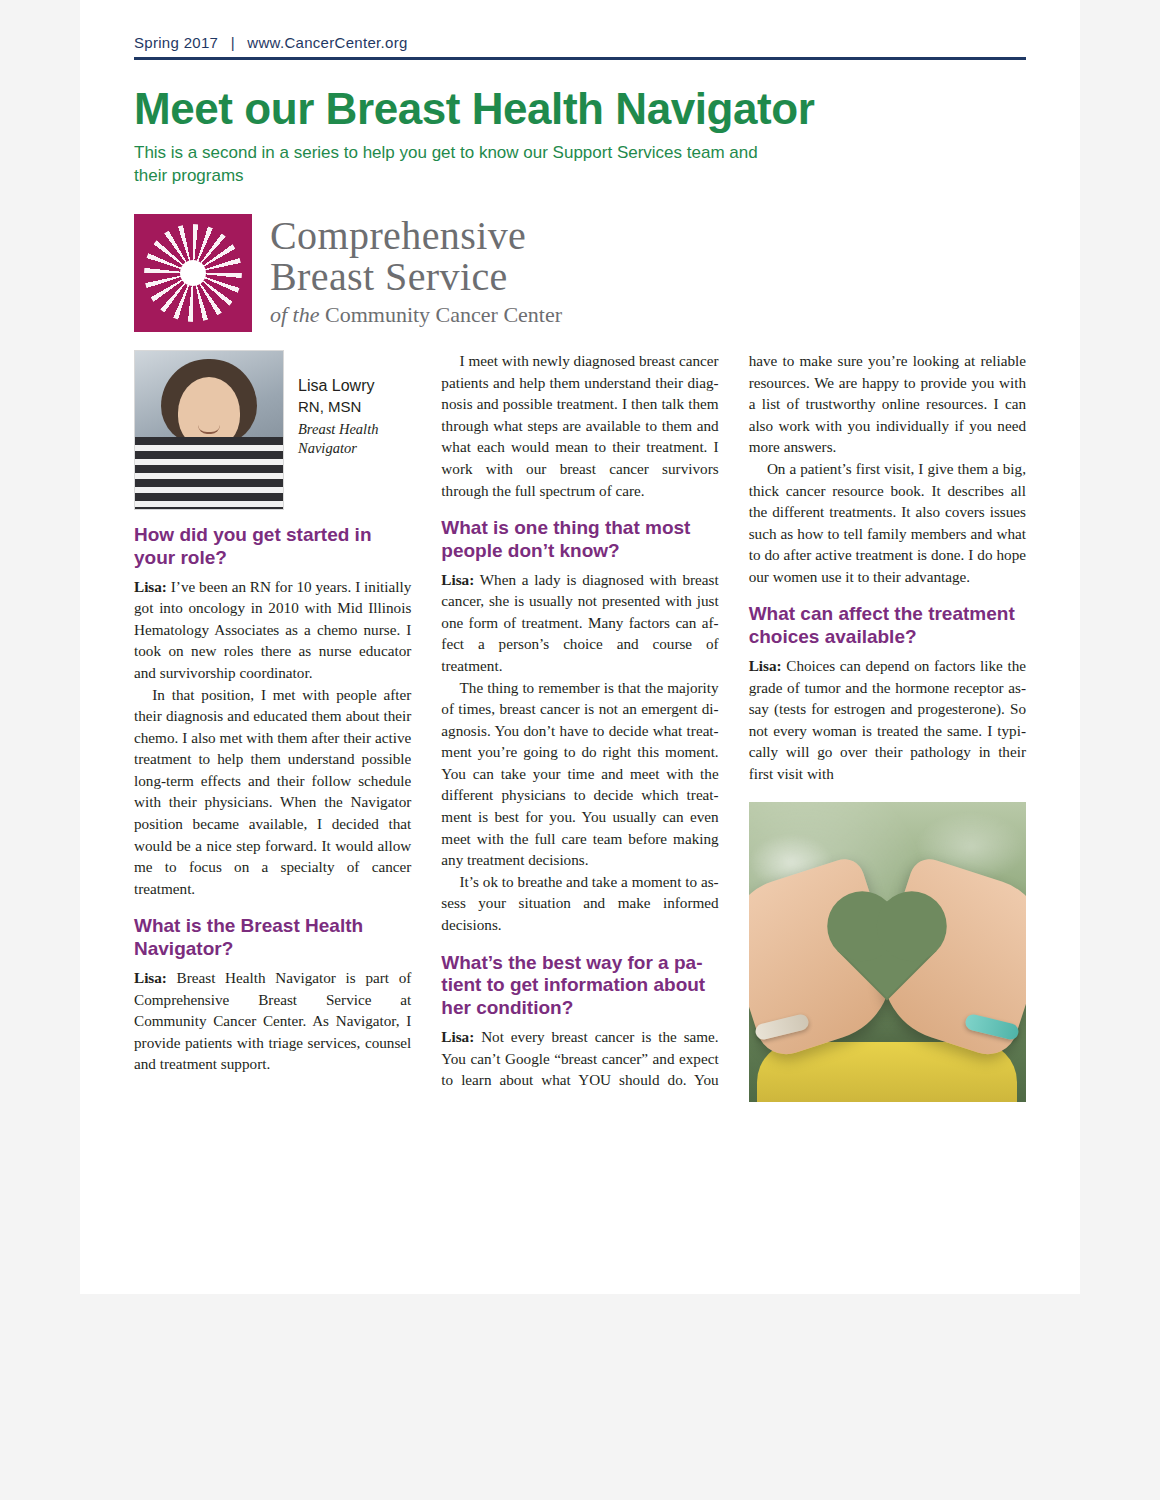Spring 2017 | www.CancerCenter.org
Meet our Breast Health Navigator
This is a second in a series to help you get to know our Support Services team and their programs
Comprehensive Breast Service of the Community Cancer Center
Lisa Lowry
RN, MSN
Breast Health
Navigator
How did you get started in your role?
Lisa: I’ve been an RN for 10 years. I initially got into oncology in 2010 with Mid Illinois Hematology Associates as a chemo nurse. I took on new roles there as nurse educator and survivorship coordinator.
In that position, I met with people after their diagnosis and educated them about their chemo. I also met with them after their active treatment to help them understand possible long-term effects and their follow schedule with their physicians. When the Navigator position became available, I decided that would be a nice step forward. It would allow me to focus on a specialty of cancer treatment.
What is the Breast Health Navigator?
Lisa: Breast Health Navigator is part of Comprehensive Breast Service at Community Cancer Center. As Navigator, I provide patients with triage services, counsel and treatment support.
I meet with newly diagnosed breast cancer patients and help them understand their diagnosis and possible treatment. I then talk them through what steps are available to them and what each would mean to their treatment. I work with our breast cancer survivors through the full spectrum of care.
What is one thing that most people don’t know?
Lisa: When a lady is diagnosed with breast cancer, she is usually not presented with just one form of treatment. Many factors can affect a person’s choice and course of treatment.
The thing to remember is that the majority of times, breast cancer is not an emergent diagnosis. You don’t have to decide what treatment you’re going to do right this moment. You can take your time and meet with the different physicians to decide which treatment is best for you. You usually can even meet with the full care team before making any treatment decisions.
It’s ok to breathe and take a moment to assess your situation and make informed decisions.
What’s the best way for a patient to get information about her condition?
Lisa: Not every breast cancer is the same. You can’t Google “breast cancer” and expect to learn about what YOU should do. You have to make sure you’re looking at reliable resources. We are happy to provide you with a list of trustworthy online resources. I can also work with you individually if you need more answers.
On a patient’s first visit, I give them a big, thick cancer resource book. It describes all the different treatments. It also covers issues such as how to tell family members and what to do after active treatment is done. I do hope our women use it to their advantage.
What can affect the treatment choices available?
Lisa: Choices can depend on factors like the grade of tumor and the hormone receptor assay (tests for estrogen and progesterone). So not every woman is treated the same. I typically will go over their pathology in their first visit with